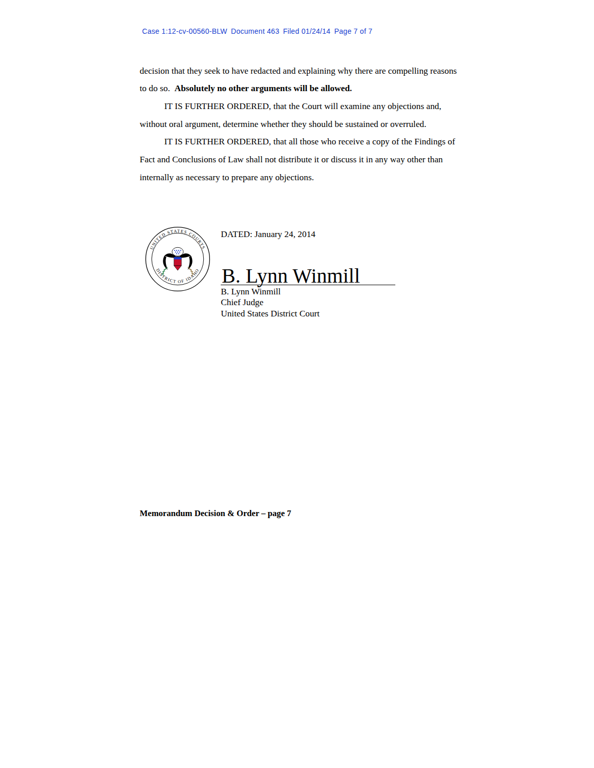Case 1:12-cv-00560-BLW Document 463 Filed 01/24/14 Page 7 of 7
decision that they seek to have redacted and explaining why there are compelling reasons to do so. Absolutely no other arguments will be allowed.
IT IS FURTHER ORDERED, that the Court will examine any objections and, without oral argument, determine whether they should be sustained or overruled.
IT IS FURTHER ORDERED, that all those who receive a copy of the Findings of Fact and Conclusions of Law shall not distribute it or discuss it in any way other than internally as necessary to prepare any objections.
DATED: January 24, 2014
B. Lynn Winmill
B. Lynn Winmill
Chief Judge
United States District Court
Memorandum Decision & Order – page 7